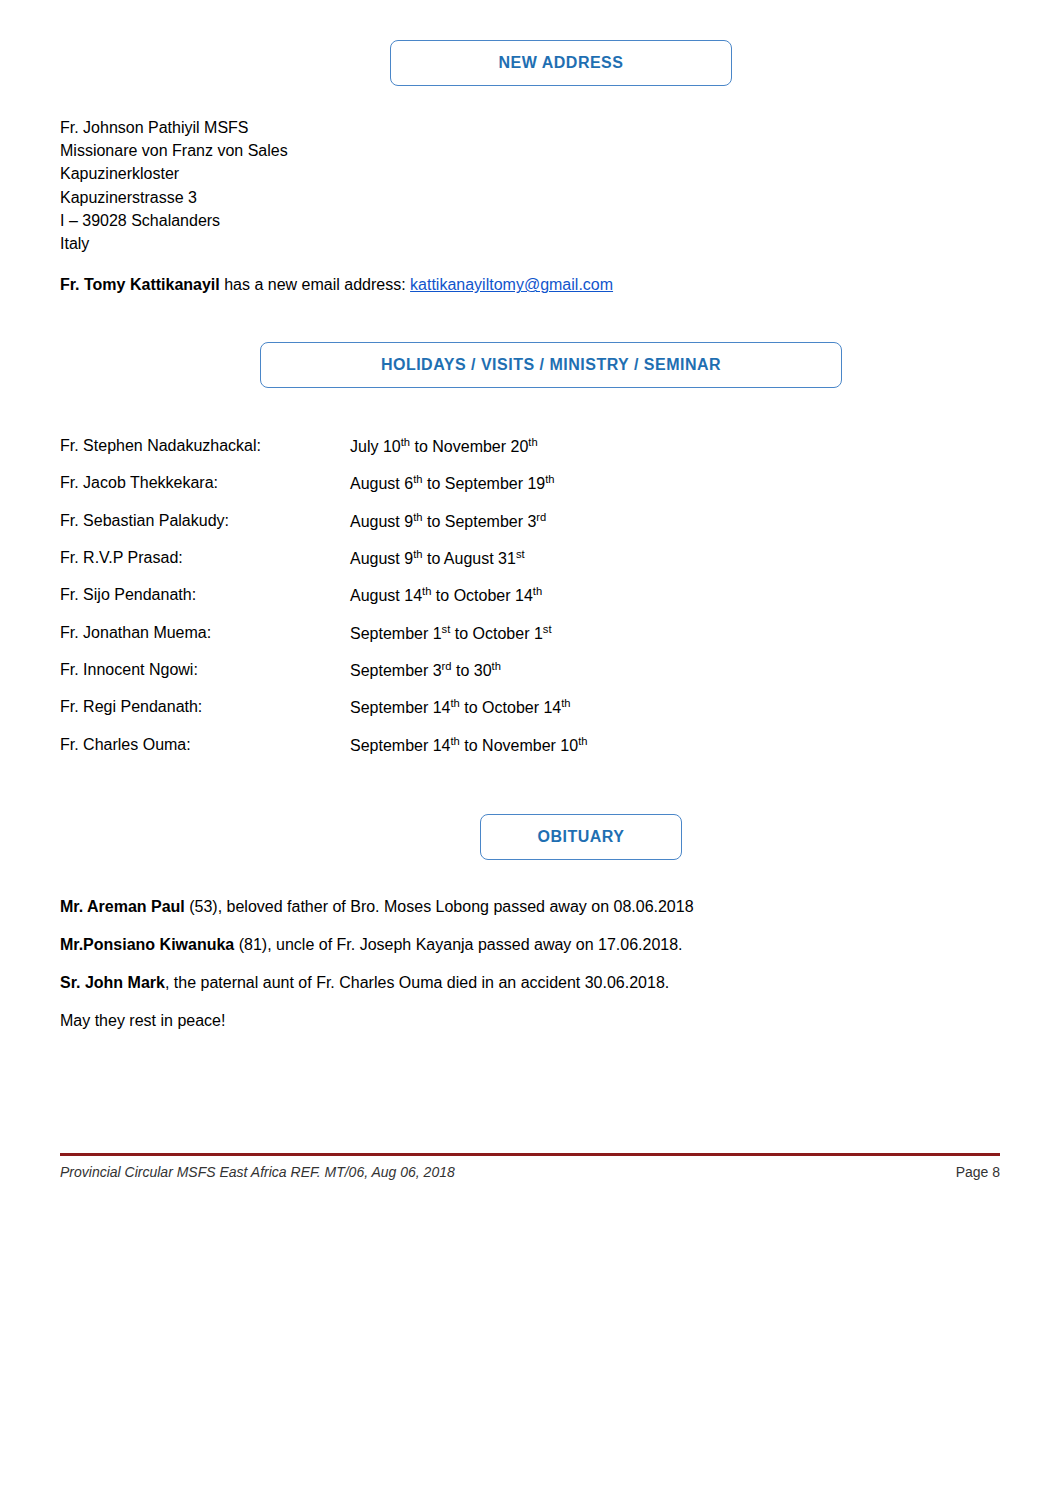NEW ADDRESS
Fr. Johnson Pathiyil MSFS
Missionare von Franz von Sales
Kapuzinerkloster
Kapuzinerstrasse 3
I – 39028 Schalanders
Italy
Fr. Tomy Kattikanayil has a new email address: kattikanayiltomy@gmail.com
HOLIDAYS / VISITS / MINISTRY / SEMINAR
| Fr. Stephen Nadakuzhackal: | July 10 th to November 20 th |
| Fr. Jacob Thekkekara: | August 6 th to September 19 th |
| Fr. Sebastian Palakudy: | August 9 th to September 3 rd |
| Fr. R.V.P Prasad: | August 9 th to August 31 st |
| Fr. Sijo Pendanath: | August 14 th to October 14 th |
| Fr. Jonathan Muema: | September 1 st to October 1 st |
| Fr. Innocent Ngowi: | September 3 rd to 30 th |
| Fr. Regi Pendanath: | September 14 th to October 14 th |
| Fr. Charles Ouma: | September 14 th to November 10 th |
OBITUARY
Mr. Areman Paul (53), beloved father of Bro. Moses Lobong passed away on 08.06.2018
Mr.Ponsiano Kiwanuka (81), uncle of Fr. Joseph Kayanja passed away on 17.06.2018.
Sr. John Mark, the paternal aunt of Fr. Charles Ouma died in an accident 30.06.2018.
May they rest in peace!
Provincial Circular MSFS East Africa REF. MT/06, Aug 06, 2018 Page 8